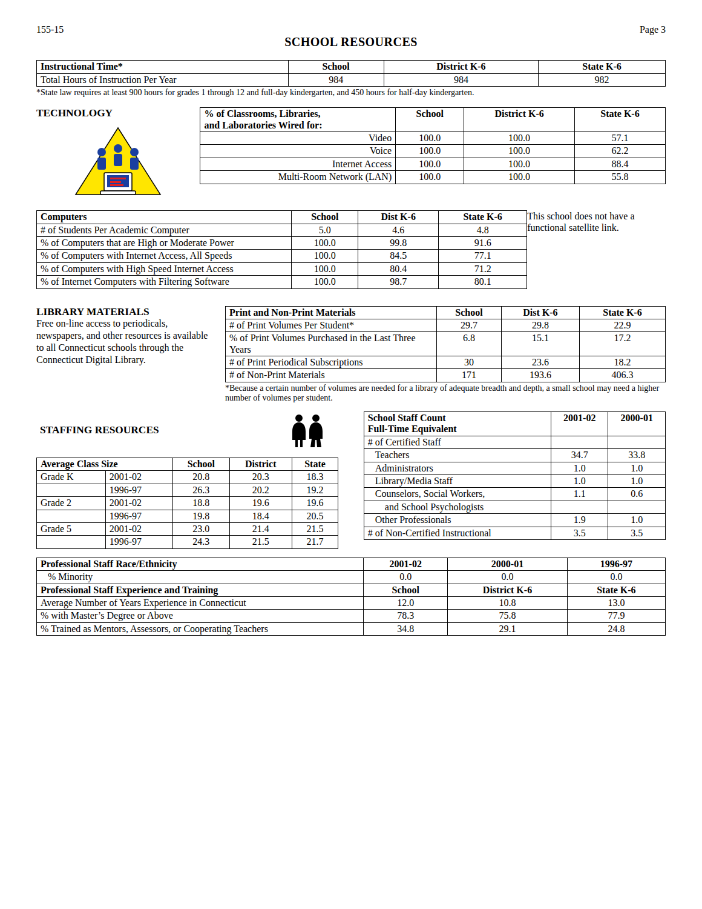155-15
Page 3
SCHOOL RESOURCES
| Instructional Time* | School | District K-6 | State K-6 |
| --- | --- | --- | --- |
| Total Hours of Instruction Per Year | 984 | 984 | 982 |
*State law requires at least 900 hours for grades 1 through 12 and full-day kindergarten, and 450 hours for half-day kindergarten.
| TECHNOLOGY | / % of Classrooms, Libraries, and Laboratories Wired for: / School / District K-6 / State K-6 / / --- / --- / --- / --- / / Video / 100.0 / 100.0 / 57.1 / / Voice / 100.0 / 100.0 / 62.2 / / Internet Access / 100.0 / 100.0 / 88.4 / / Multi-Room Network (LAN) / 100.0 / 100.0 / 55.8 / |
| / Computers / School / Dist K-6 / State K-6 / / --- / --- / --- / --- / / # of Students Per Academic Computer / 5.0 / 4.6 / 4.8 / / % of Computers that are High or Moderate Power / 100.0 / 99.8 / 91.6 / / % of Computers with Internet Access, All Speeds / 100.0 / 84.5 / 77.1 / / % of Computers with High Speed Internet Access / 100.0 / 80.4 / 71.2 / / % of Internet Computers with Filtering Software / 100.0 / 98.7 / 80.1 / | This school does not have a functional satellite link. |
| LIBRARY MATERIALS Free on-line access to periodicals, newspapers, and other resources is available to all Connecticut schools through the Connecticut Digital Library. | / Print and Non-Print Materials / School / Dist K-6 / State K-6 / / --- / --- / --- / --- / / # of Print Volumes Per Student* / 29.7 / 29.8 / 22.9 / / % of Print Volumes Purchased in the Last Three Years / 6.8 / 15.1 / 17.2 / / # of Print Periodical Subscriptions / 30 / 23.6 / 18.2 / / # of Non-Print Materials / 171 / 193.6 / 406.3 / *Because a certain number of volumes are needed for a library of adequate breadth and depth, a small school may need a higher number of volumes per student. |
| / STAFFING RESOURCES / / / Average Class Size / School / District / State / / --- / --- / --- / --- / / Grade K / 2001-02 / 20.8 / 20.3 / 18.3 / / / 1996-97 / 26.3 / 20.2 / 19.2 / / Grade 2 / 2001-02 / 18.8 / 19.6 / 19.6 / / / 1996-97 / 19.8 / 18.4 / 20.5 / / Grade 5 / 2001-02 / 23.0 / 21.4 / 21.5 / / / 1996-97 / 24.3 / 21.5 / 21.7 / | | / School Staff Count Full-Time Equivalent / 2001-02 / 2000-01 / / --- / --- / --- / / # of Certified Staff / / / / Teachers / 34.7 / 33.8 / / Administrators / 1.0 / 1.0 / / Library/Media Staff / 1.0 / 1.0 / / Counselors, Social Workers, / 1.1 / 0.6 / / and School Psychologists / / / / Other Professionals / 1.9 / 1.0 / / # of Non-Certified Instructional / 3.5 / 3.5 / |
| Professional Staff Race/Ethnicity | 2001-02 | 2000-01 | 1996-97 |
| --- | --- | --- | --- |
| % Minority | 0.0 | 0.0 | 0.0 |
| Professional Staff Experience and Training | School | District K-6 | State K-6 |
| Average Number of Years Experience in Connecticut | 12.0 | 10.8 | 13.0 |
| % with Master’s Degree or Above | 78.3 | 75.8 | 77.9 |
| % Trained as Mentors, Assessors, or Cooperating Teachers | 34.8 | 29.1 | 24.8 |